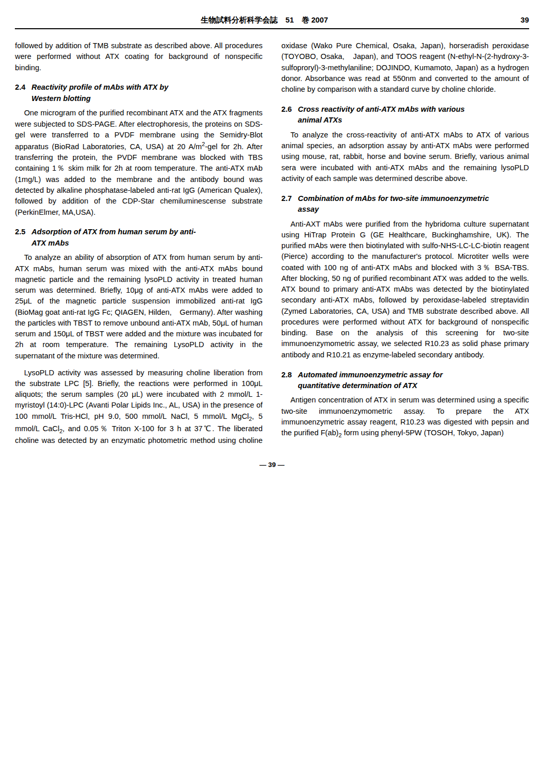生物試料分析科学会誌　51　巻 2007
39
followed by addition of TMB substrate as described above. All procedures were performed without ATX coating for background of nonspecific binding.
2.4 Reactivity profile of mAbs with ATX by Western blotting
One microgram of the purified recombinant ATX and the ATX fragments were subjected to SDS-PAGE. After electrophoresis, the proteins on SDS-gel were transferred to a PVDF membrane using the Semidry-Blot apparatus (BioRad Laboratories, CA, USA) at 20 A/m2-gel for 2h. After transferring the protein, the PVDF membrane was blocked with TBS containing 1％ skim milk for 2h at room temperature. The anti-ATX mAb (1mg/L) was added to the membrane and the antibody bound was detected by alkaline phosphatase-labeled anti-rat IgG (American Qualex), followed by addition of the CDP-Star chemiluminescense substrate (PerkinElmer, MA,USA).
2.5 Adsorption of ATX from human serum by anti-ATX mAbs
To analyze an ability of absorption of ATX from human serum by anti-ATX mAbs, human serum was mixed with the anti-ATX mAbs bound magnetic particle and the remaining lysoPLD activity in treated human serum was determined. Briefly, 10μg of anti-ATX mAbs were added to 25μL of the magnetic particle suspension immobilized anti-rat IgG (BioMag goat anti-rat IgG Fc; QIAGEN, Hilden,　Germany). After washing the particles with TBST to remove unbound anti-ATX mAb, 50μL of human serum and 150μL of TBST were added and the mixture was incubated for 2h at room temperature. The remaining LysoPLD activity in the supernatant of the mixture was determined.
LysoPLD activity was assessed by measuring choline liberation from the substrate LPC [5]. Briefly, the reactions were performed in 100μL aliquots; the serum samples (20 μL) were incubated with 2 mmol/L 1-myristoyl (14:0)-LPC (Avanti Polar Lipids Inc., AL, USA) in the presence of 100 mmol/L Tris-HCl, pH 9.0, 500 mmol/L NaCl, 5 mmol/L MgCl2, 5 mmol/L CaCl2, and 0.05％ Triton X-100 for 3 h at 37℃. The liberated choline was detected by an enzymatic photometric method using choline oxidase (Wako Pure Chemical, Osaka, Japan), horseradish peroxidase (TOYOBO, Osaka,　Japan), and TOOS reagent (N-ethyl-N-(2-hydroxy-3-sulfoproryl)-3-methylaniline; DOJINDO, Kumamoto, Japan) as a hydrogen donor. Absorbance was read at 550nm and converted to the amount of choline by comparison with a standard curve by choline chloride.
2.6 Cross reactivity of anti-ATX mAbs with various animal ATXs
To analyze the cross-reactivity of anti-ATX mAbs to ATX of various animal species, an adsorption assay by anti-ATX mAbs were performed using mouse, rat, rabbit, horse and bovine serum. Briefly, various animal sera were incubated with anti-ATX mAbs and the remaining lysoPLD activity of each sample was determined describe above.
2.7 Combination of mAbs for two-site immunoenzymetric assay
Anti-AXT mAbs were purified from the hybridoma culture supernatant using HiTrap Protein G (GE Healthcare, Buckinghamshire, UK). The purified mAbs were then biotinylated with sulfo-NHS-LC-LC-biotin reagent (Pierce) according to the manufacturer's protocol. Microtiter wells were coated with 100 ng of anti-ATX mAbs and blocked with 3％ BSA-TBS. After blocking, 50 ng of purified recombinant ATX was added to the wells. ATX bound to primary anti-ATX mAbs was detected by the biotinylated secondary anti-ATX mAbs, followed by peroxidase-labeled streptavidin (Zymed Laboratories, CA, USA) and TMB substrate described above. All procedures were performed without ATX for background of nonspecific binding. Base on the analysis of this screening for two-site immunoenzymometric assay, we selected R10.23 as solid phase primary antibody and R10.21 as enzyme-labeled secondary antibody.
2.8 Automated immunoenzymetric assay for quantitative determination of ATX
Antigen concentration of ATX in serum was determined using a specific two-site immunoenzymometric assay. To prepare the ATX immunoenzymetric assay reagent, R10.23 was digested with pepsin and the purified F(ab)2 form using phenyl-5PW (TOSOH, Tokyo, Japan)
― 39 ―